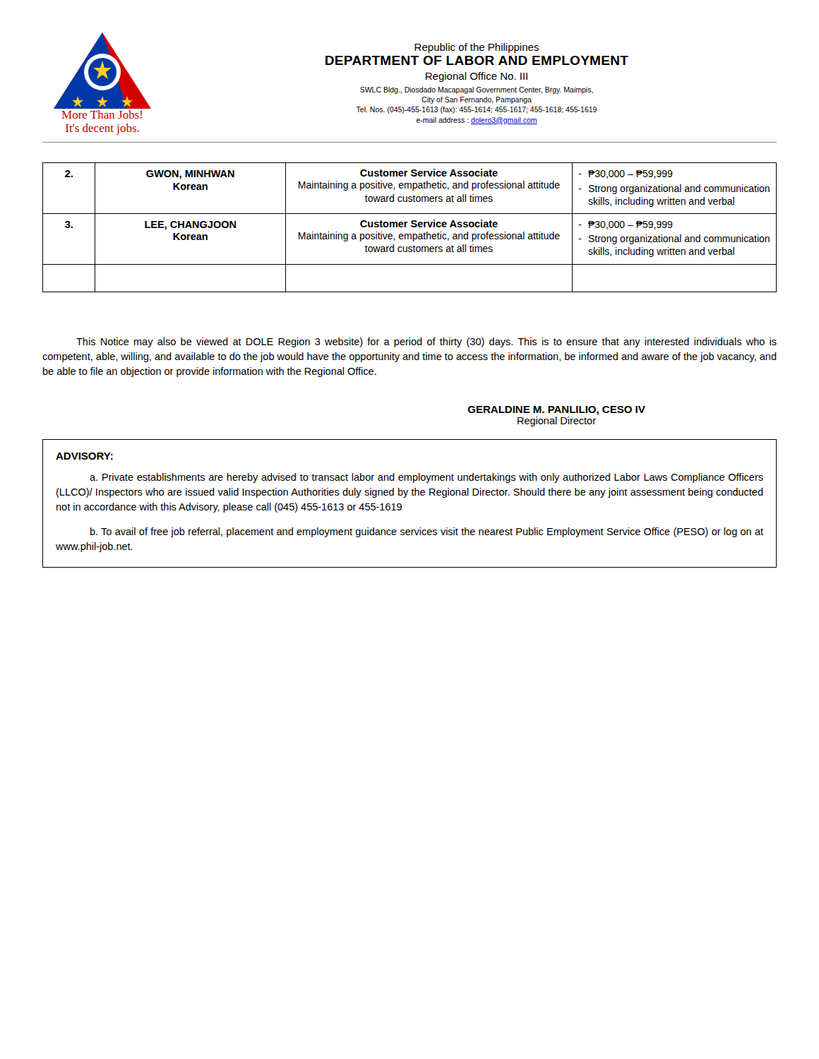More Than Jobs!
It's decent jobs.
Republic of the Philippines
DEPARTMENT OF LABOR AND EMPLOYMENT
Regional Office No. III
SWLC Bldg., Diosdado Macapagal Government Center, Brgy. Maimpis,
City of San Fernando, Pampanga
Tel. Nos. (045)-455-1613 (fax): 455-1614; 455-1617; 455-1618; 455-1619
e-mail address : dolero3@gmail.com
| 2. | GWON, MINHWAN Korean | Customer Service Associate Maintaining a positive, empathetic, and professional attitude toward customers at all times | ₱30,000 – ₱59,999 Strong organizational and communication skills, including written and verbal |
| 3. | LEE, CHANGJOON Korean | Customer Service Associate Maintaining a positive, empathetic, and professional attitude toward customers at all times | ₱30,000 – ₱59,999 Strong organizational and communication skills, including written and verbal |
This Notice may also be viewed at DOLE Region 3 website) for a period of thirty (30) days. This is to ensure that any interested individuals who is competent, able, willing, and available to do the job would have the opportunity and time to access the information, be informed and aware of the job vacancy, and be able to file an objection or provide information with the Regional Office.
GERALDINE M. PANLILIO, CESO IV
Regional Director
ADVISORY:
a. Private establishments are hereby advised to transact labor and employment undertakings with only authorized Labor Laws Compliance Officers (LLCO)/ Inspectors who are issued valid Inspection Authorities duly signed by the Regional Director. Should there be any joint assessment being conducted not in accordance with this Advisory, please call (045) 455-1613 or 455-1619
b. To avail of free job referral, placement and employment guidance services visit the nearest Public Employment Service Office (PESO) or log on at www.phil-job.net.